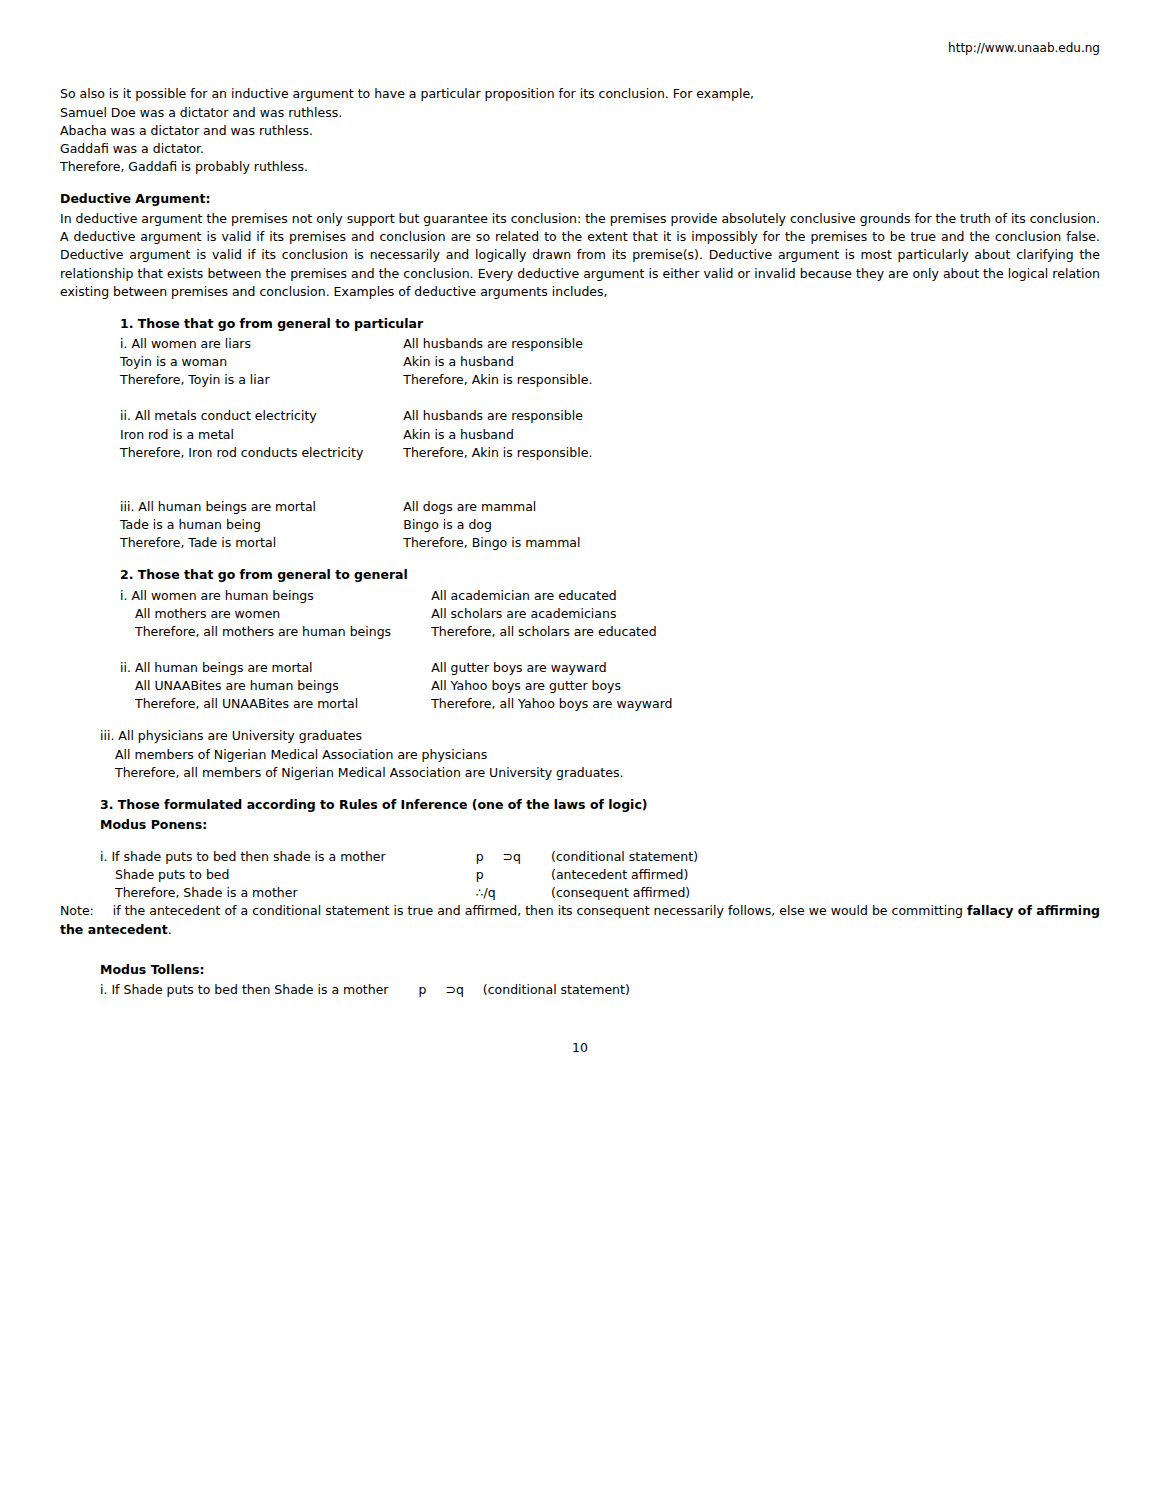http://www.unaab.edu.ng
So also is it possible for an inductive argument to have a particular proposition for its conclusion. For example,
Samuel Doe was a dictator and was ruthless.
Abacha was a dictator and was ruthless.
Gaddafi was a dictator.
Therefore, Gaddafi is probably ruthless.
Deductive Argument:
In deductive argument the premises not only support but guarantee its conclusion: the premises provide absolutely conclusive grounds for the truth of its conclusion. A deductive argument is valid if its premises and conclusion are so related to the extent that it is impossibly for the premises to be true and the conclusion false. Deductive argument is valid if its conclusion is necessarily and logically drawn from its premise(s). Deductive argument is most particularly about clarifying the relationship that exists between the premises and the conclusion. Every deductive argument is either valid or invalid because they are only about the logical relation existing between premises and conclusion. Examples of deductive arguments includes,
1. Those that go from general to particular
| i. All women are liars | All husbands are responsible |
| Toyin is a woman | Akin is a husband |
| Therefore, Toyin is a liar | Therefore, Akin is responsible. |
| ii. All metals conduct electricity | All husbands are responsible |
| Iron rod is a metal | Akin is a husband |
| Therefore, Iron rod conducts electricity | Therefore, Akin is responsible. |
| iii. All human beings are mortal | All dogs are mammal |
| Tade is a human being | Bingo is a dog |
| Therefore, Tade is mortal | Therefore, Bingo is mammal |
2. Those that go from general to general
| i. All women are human beings | All academician are educated |
| All mothers are women | All scholars are academicians |
| Therefore, all mothers are human beings | Therefore, all scholars are educated |
| ii. All human beings are mortal | All gutter boys are wayward |
| All UNAABites are human beings | All Yahoo boys are gutter boys |
| Therefore, all UNAABites are mortal | Therefore, all Yahoo boys are wayward |
iii. All physicians are University graduates
All members of Nigerian Medical Association are physicians
Therefore, all members of Nigerian Medical Association are University graduates.
3. Those formulated according to Rules of Inference (one of the laws of logic)
Modus Ponens:
| i. If shade puts to bed then shade is a mother | p ⊃q | (conditional statement) |
| Shade puts to bed | p | (antecedent affirmed) |
| Therefore, Shade is a mother | ∴/q | (consequent affirmed) |
Note: if the antecedent of a conditional statement is true and affirmed, then its consequent necessarily follows, else we would be committing fallacy of affirming the antecedent.
Modus Tollens:
i. If Shade puts to bed then Shade is a mother p ⊃q (conditional statement)
10